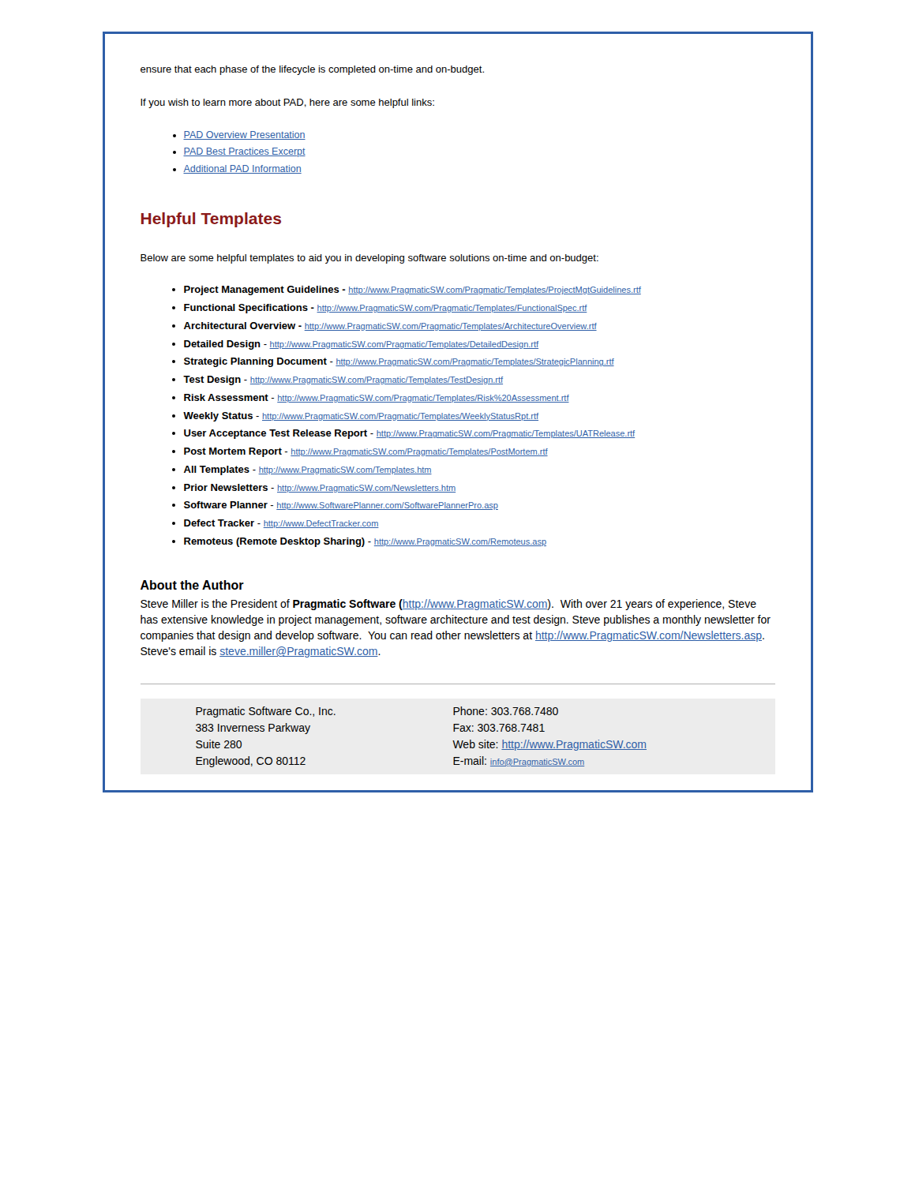ensure that each phase of the lifecycle is completed on-time and on-budget.
If you wish to learn more about PAD, here are some helpful links:
PAD Overview Presentation
PAD Best Practices Excerpt
Additional PAD Information
Helpful Templates
Below are some helpful templates to aid you in developing software solutions on-time and on-budget:
Project Management Guidelines - http://www.PragmaticSW.com/Pragmatic/Templates/ProjectMgtGuidelines.rtf
Functional Specifications - http://www.PragmaticSW.com/Pragmatic/Templates/FunctionalSpec.rtf
Architectural Overview - http://www.PragmaticSW.com/Pragmatic/Templates/ArchitectureOverview.rtf
Detailed Design - http://www.PragmaticSW.com/Pragmatic/Templates/DetailedDesign.rtf
Strategic Planning Document - http://www.PragmaticSW.com/Pragmatic/Templates/StrategicPlanning.rtf
Test Design - http://www.PragmaticSW.com/Pragmatic/Templates/TestDesign.rtf
Risk Assessment - http://www.PragmaticSW.com/Pragmatic/Templates/Risk%20Assessment.rtf
Weekly Status - http://www.PragmaticSW.com/Pragmatic/Templates/WeeklyStatusRpt.rtf
User Acceptance Test Release Report - http://www.PragmaticSW.com/Pragmatic/Templates/UATRelease.rtf
Post Mortem Report - http://www.PragmaticSW.com/Pragmatic/Templates/PostMortem.rtf
All Templates - http://www.PragmaticSW.com/Templates.htm
Prior Newsletters - http://www.PragmaticSW.com/Newsletters.htm
Software Planner - http://www.SoftwarePlanner.com/SoftwarePlannerPro.asp
Defect Tracker - http://www.DefectTracker.com
Remoteus (Remote Desktop Sharing) - http://www.PragmaticSW.com/Remoteus.asp
About the Author
Steve Miller is the President of Pragmatic Software (http://www.PragmaticSW.com). With over 21 years of experience, Steve has extensive knowledge in project management, software architecture and test design. Steve publishes a monthly newsletter for companies that design and develop software. You can read other newsletters at http://www.PragmaticSW.com/Newsletters.asp. Steve's email is steve.miller@PragmaticSW.com.
| Pragmatic Software Co., Inc. 383 Inverness Parkway Suite 280 Englewood, CO 80112 | Phone: 303.768.7480 Fax: 303.768.7481 Web site: http://www.PragmaticSW.com E-mail: info@PragmaticSW.com |